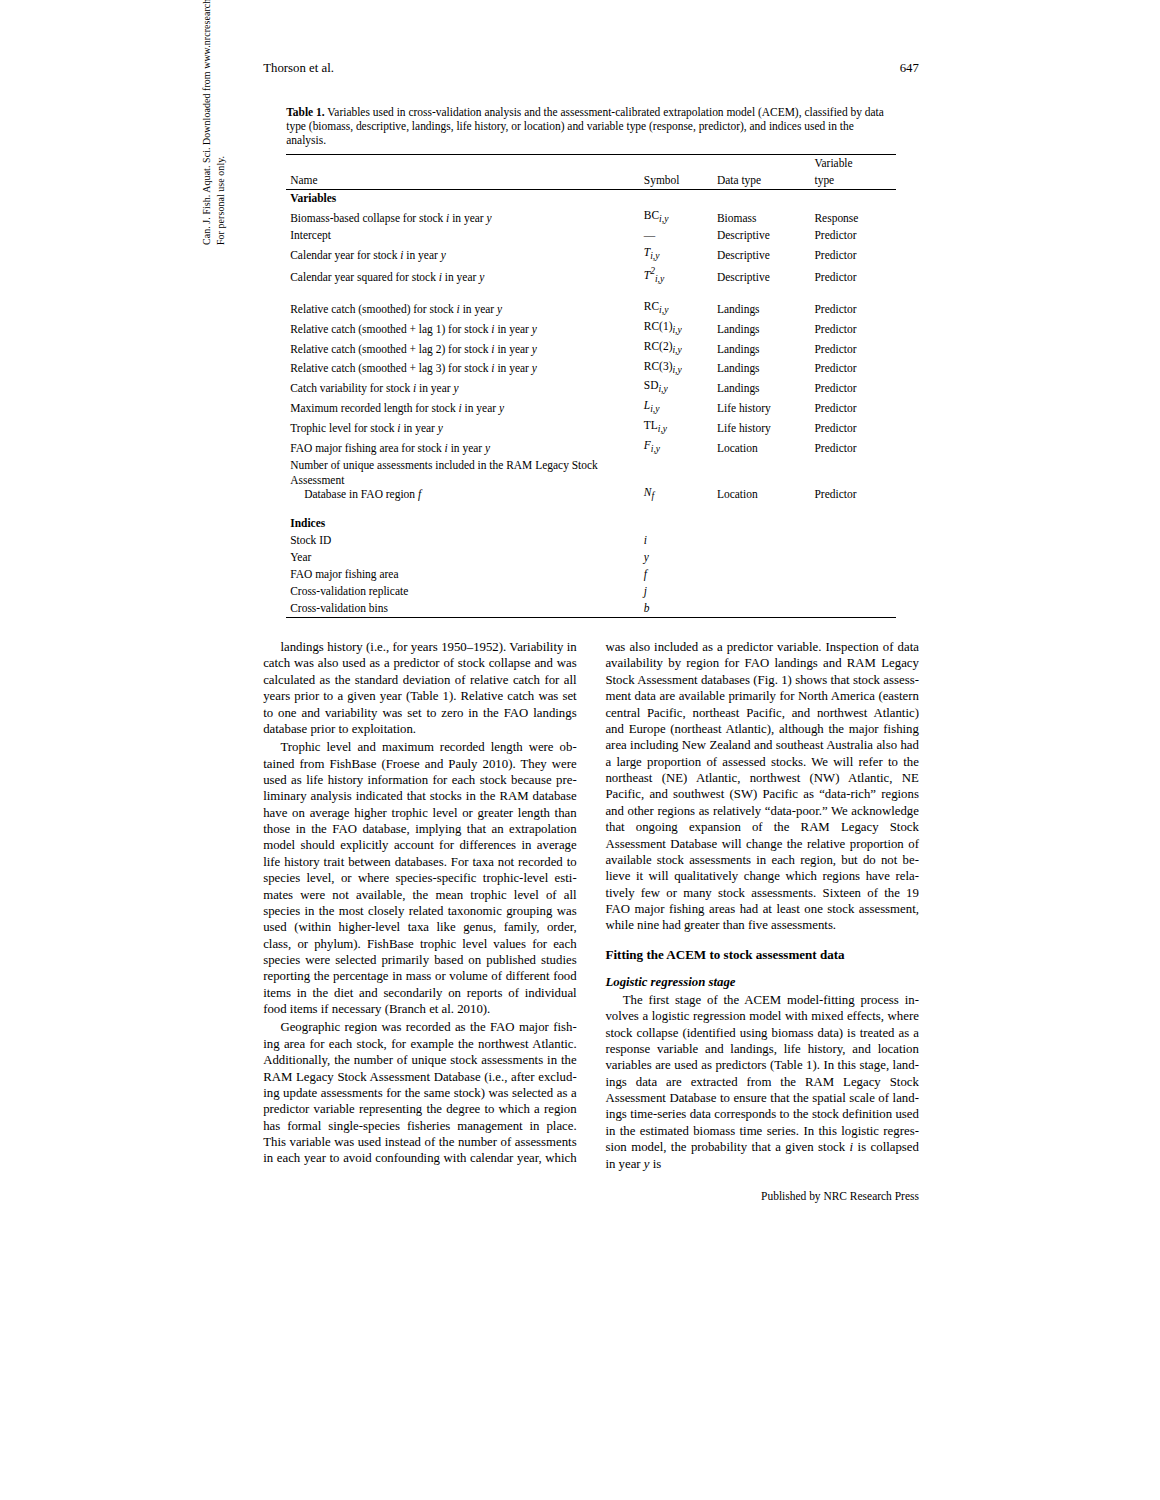Can. J. Fish. Aquat. Sci. Downloaded from www.nrcresearchpress.com by UNIV OF WASHINGTON LIBRARIES on 04/11/12 For personal use only.
Thorson et al. 647
Table 1. Variables used in cross-validation analysis and the assessment-calibrated extrapolation model (ACEM), classified by data type (biomass, descriptive, landings, life history, or location) and variable type (response, predictor), and indices used in the analysis.
| | | | Variable |
| --- | --- | --- | --- |
| Name | Symbol | Data type | type |
| Variables | | | |
| Biomass-based collapse for stock i in year y | BC i,y | Biomass | Response |
| Intercept | — | Descriptive | Predictor |
| Calendar year for stock i in year y | T i,y | Descriptive | Predictor |
| Calendar year squared for stock i in year y | T 2 i,y | Descriptive | Predictor |
| Relative catch (smoothed) for stock i in year y | RC i,y | Landings | Predictor |
| Relative catch (smoothed + lag 1) for stock i in year y | RC(1) i,y | Landings | Predictor |
| Relative catch (smoothed + lag 2) for stock i in year y | RC(2) i,y | Landings | Predictor |
| Relative catch (smoothed + lag 3) for stock i in year y | RC(3) i,y | Landings | Predictor |
| Catch variability for stock i in year y | SD i,y | Landings | Predictor |
| Maximum recorded length for stock i in year y | L i,y | Life history | Predictor |
| Trophic level for stock i in year y | TL i,y | Life history | Predictor |
| FAO major fishing area for stock i in year y | F i,y | Location | Predictor |
| Number of unique assessments included in the RAM Legacy Stock Assessment Database in FAO region f | N f | Location | Predictor |
| Indices | | | |
| Stock ID | i | | |
| Year | y | | |
| FAO major fishing area | f | | |
| Cross-validation replicate | j | | |
| Cross-validation bins | b | | |
landings history (i.e., for years 1950–1952). Variability in catch was also used as a predictor of stock collapse and was calculated as the standard deviation of relative catch for all years prior to a given year (Table 1). Relative catch was set to one and variability was set to zero in the FAO landings database prior to exploitation.
Trophic level and maximum recorded length were obtained from FishBase (Froese and Pauly 2010). They were used as life history information for each stock because preliminary analysis indicated that stocks in the RAM database have on average higher trophic level or greater length than those in the FAO database, implying that an extrapolation model should explicitly account for differences in average life history trait between databases. For taxa not recorded to species level, or where species-specific trophic-level estimates were not available, the mean trophic level of all species in the most closely related taxonomic grouping was used (within higher-level taxa like genus, family, order, class, or phylum). FishBase trophic level values for each species were selected primarily based on published studies reporting the percentage in mass or volume of different food items in the diet and secondarily on reports of individual food items if necessary (Branch et al. 2010).
Geographic region was recorded as the FAO major fishing area for each stock, for example the northwest Atlantic. Additionally, the number of unique stock assessments in the RAM Legacy Stock Assessment Database (i.e., after excluding update assessments for the same stock) was selected as a predictor variable representing the degree to which a region has formal single-species fisheries management in place. This variable was used instead of the number of assessments in each year to avoid confounding with calendar year, which was also included as a predictor variable. Inspection of data availability by region for FAO landings and RAM Legacy Stock Assessment databases (Fig. 1) shows that stock assessment data are available primarily for North America (eastern central Pacific, northeast Pacific, and northwest Atlantic) and Europe (northeast Atlantic), although the major fishing area including New Zealand and southeast Australia also had a large proportion of assessed stocks. We will refer to the northeast (NE) Atlantic, northwest (NW) Atlantic, NE Pacific, and southwest (SW) Pacific as “data-rich” regions and other regions as relatively “data-poor.” We acknowledge that ongoing expansion of the RAM Legacy Stock Assessment Database will change the relative proportion of available stock assessments in each region, but do not believe it will qualitatively change which regions have relatively few or many stock assessments. Sixteen of the 19 FAO major fishing areas had at least one stock assessment, while nine had greater than five assessments.
Fitting the ACEM to stock assessment data
Logistic regression stage
The first stage of the ACEM model-fitting process involves a logistic regression model with mixed effects, where stock collapse (identified using biomass data) is treated as a response variable and landings, life history, and location variables are used as predictors (Table 1). In this stage, landings data are extracted from the RAM Legacy Stock Assessment Database to ensure that the spatial scale of landings time-series data corresponds to the stock definition used in the estimated biomass time series. In this logistic regression model, the probability that a given stock i is collapsed in year y is
Published by NRC Research Press